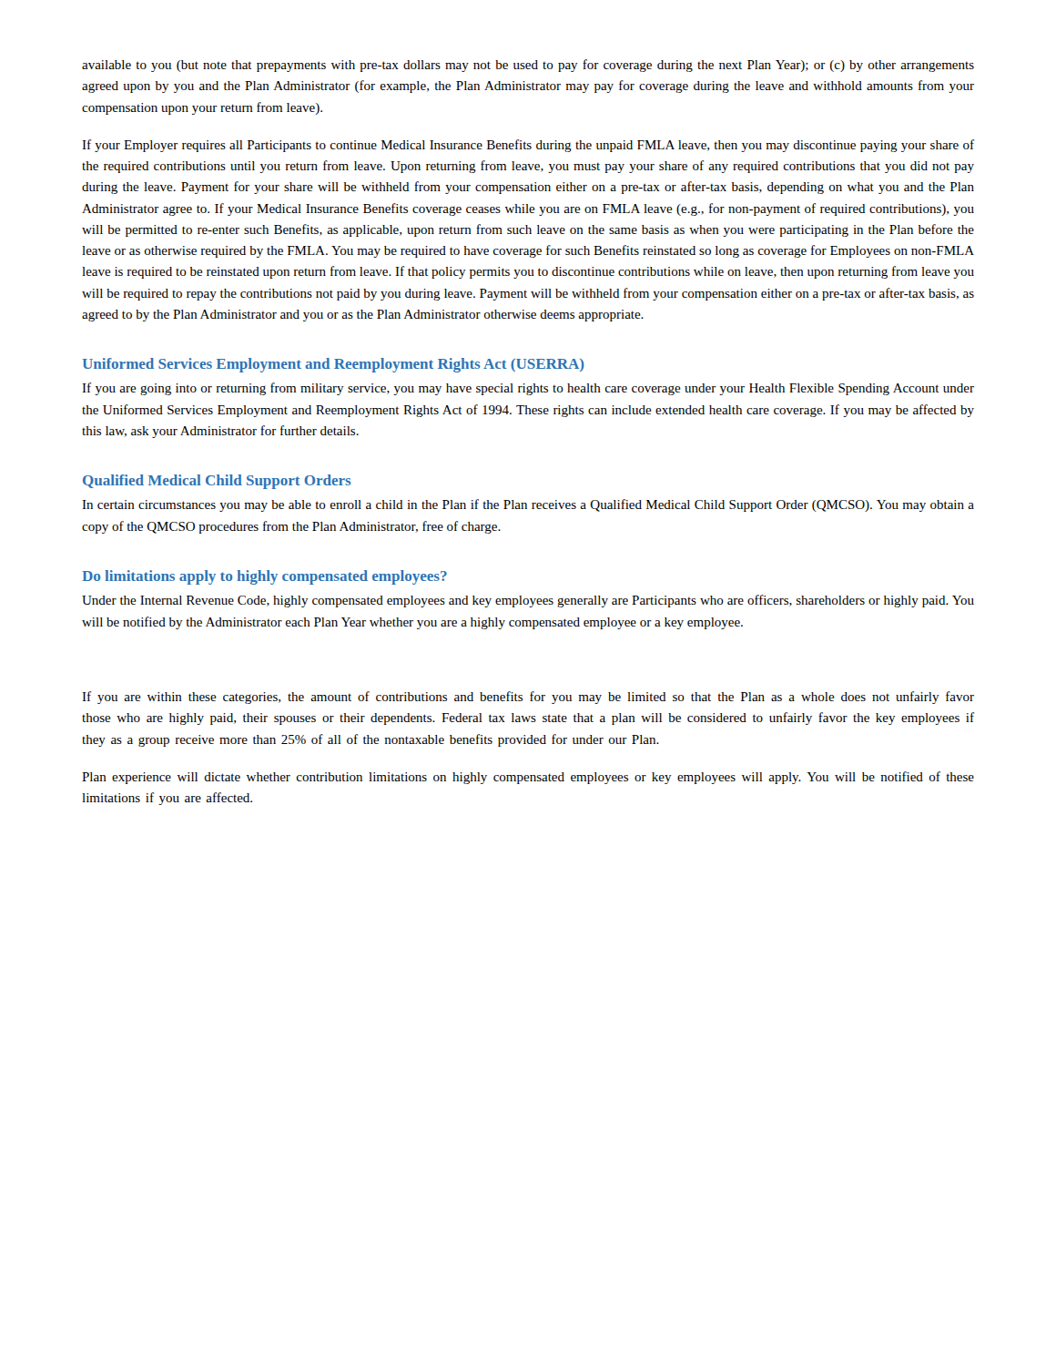available to you (but note that prepayments with pre-tax dollars may not be used to pay for coverage during the next Plan Year); or (c) by other arrangements agreed upon by you and the Plan Administrator (for example, the Plan Administrator may pay for coverage during the leave and withhold amounts from your compensation upon your return from leave).
If your Employer requires all Participants to continue Medical Insurance Benefits during the unpaid FMLA leave, then you may discontinue paying your share of the required contributions until you return from leave. Upon returning from leave, you must pay your share of any required contributions that you did not pay during the leave. Payment for your share will be withheld from your compensation either on a pre-tax or after-tax basis, depending on what you and the Plan Administrator agree to. If your Medical Insurance Benefits coverage ceases while you are on FMLA leave (e.g., for non-payment of required contributions), you will be permitted to re-enter such Benefits, as applicable, upon return from such leave on the same basis as when you were participating in the Plan before the leave or as otherwise required by the FMLA. You may be required to have coverage for such Benefits reinstated so long as coverage for Employees on non-FMLA leave is required to be reinstated upon return from leave. If that policy permits you to discontinue contributions while on leave, then upon returning from leave you will be required to repay the contributions not paid by you during leave. Payment will be withheld from your compensation either on a pre-tax or after-tax basis, as agreed to by the Plan Administrator and you or as the Plan Administrator otherwise deems appropriate.
Uniformed Services Employment and Reemployment Rights Act (USERRA)
If you are going into or returning from military service, you may have special rights to health care coverage under your Health Flexible Spending Account under the Uniformed Services Employment and Reemployment Rights Act of 1994. These rights can include extended health care coverage. If you may be affected by this law, ask your Administrator for further details.
Qualified Medical Child Support Orders
In certain circumstances you may be able to enroll a child in the Plan if the Plan receives a Qualified Medical Child Support Order (QMCSO). You may obtain a copy of the QMCSO procedures from the Plan Administrator, free of charge.
Do limitations apply to highly compensated employees?
Under the Internal Revenue Code, highly compensated employees and key employees generally are Participants who are officers, shareholders or highly paid. You will be notified by the Administrator each Plan Year whether you are a highly compensated employee or a key employee.
If you are within these categories, the amount of contributions and benefits for you may be limited so that the Plan as a whole does not unfairly favor those who are highly paid, their spouses or their dependents. Federal tax laws state that a plan will be considered to unfairly favor the key employees if they as a group receive more than 25% of all of the nontaxable benefits provided for under our Plan.
Plan experience will dictate whether contribution limitations on highly compensated employees or key employees will apply. You will be notified of these limitations if you are affected.